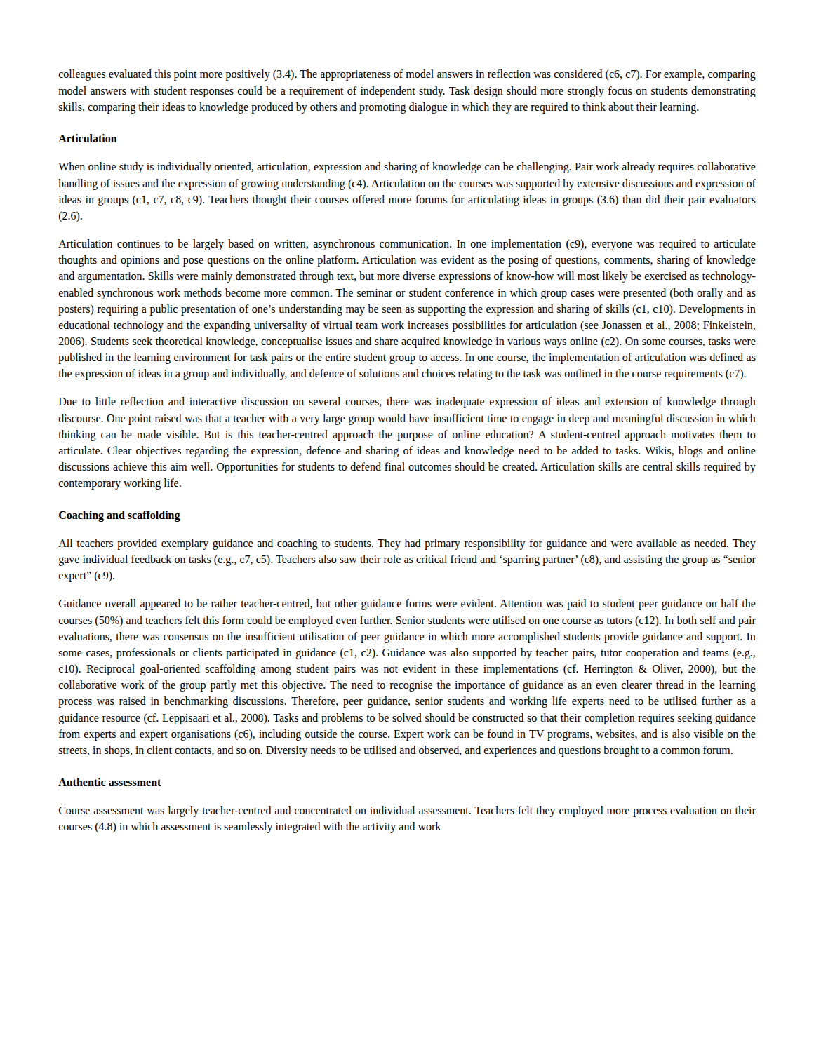colleagues evaluated this point more positively (3.4). The appropriateness of model answers in reflection was considered (c6, c7). For example, comparing model answers with student responses could be a requirement of independent study. Task design should more strongly focus on students demonstrating skills, comparing their ideas to knowledge produced by others and promoting dialogue in which they are required to think about their learning.
Articulation
When online study is individually oriented, articulation, expression and sharing of knowledge can be challenging. Pair work already requires collaborative handling of issues and the expression of growing understanding (c4). Articulation on the courses was supported by extensive discussions and expression of ideas in groups (c1, c7, c8, c9). Teachers thought their courses offered more forums for articulating ideas in groups (3.6) than did their pair evaluators (2.6).
Articulation continues to be largely based on written, asynchronous communication. In one implementation (c9), everyone was required to articulate thoughts and opinions and pose questions on the online platform. Articulation was evident as the posing of questions, comments, sharing of knowledge and argumentation. Skills were mainly demonstrated through text, but more diverse expressions of know-how will most likely be exercised as technology-enabled synchronous work methods become more common. The seminar or student conference in which group cases were presented (both orally and as posters) requiring a public presentation of one’s understanding may be seen as supporting the expression and sharing of skills (c1, c10). Developments in educational technology and the expanding universality of virtual team work increases possibilities for articulation (see Jonassen et al., 2008; Finkelstein, 2006). Students seek theoretical knowledge, conceptualise issues and share acquired knowledge in various ways online (c2). On some courses, tasks were published in the learning environment for task pairs or the entire student group to access. In one course, the implementation of articulation was defined as the expression of ideas in a group and individually, and defence of solutions and choices relating to the task was outlined in the course requirements (c7).
Due to little reflection and interactive discussion on several courses, there was inadequate expression of ideas and extension of knowledge through discourse. One point raised was that a teacher with a very large group would have insufficient time to engage in deep and meaningful discussion in which thinking can be made visible. But is this teacher-centred approach the purpose of online education? A student-centred approach motivates them to articulate. Clear objectives regarding the expression, defence and sharing of ideas and knowledge need to be added to tasks. Wikis, blogs and online discussions achieve this aim well. Opportunities for students to defend final outcomes should be created. Articulation skills are central skills required by contemporary working life.
Coaching and scaffolding
All teachers provided exemplary guidance and coaching to students. They had primary responsibility for guidance and were available as needed. They gave individual feedback on tasks (e.g., c7, c5). Teachers also saw their role as critical friend and ‘sparring partner’ (c8), and assisting the group as “senior expert” (c9).
Guidance overall appeared to be rather teacher-centred, but other guidance forms were evident. Attention was paid to student peer guidance on half the courses (50%) and teachers felt this form could be employed even further. Senior students were utilised on one course as tutors (c12). In both self and pair evaluations, there was consensus on the insufficient utilisation of peer guidance in which more accomplished students provide guidance and support. In some cases, professionals or clients participated in guidance (c1, c2). Guidance was also supported by teacher pairs, tutor cooperation and teams (e.g., c10). Reciprocal goal-oriented scaffolding among student pairs was not evident in these implementations (cf. Herrington & Oliver, 2000), but the collaborative work of the group partly met this objective. The need to recognise the importance of guidance as an even clearer thread in the learning process was raised in benchmarking discussions. Therefore, peer guidance, senior students and working life experts need to be utilised further as a guidance resource (cf. Leppisaari et al., 2008). Tasks and problems to be solved should be constructed so that their completion requires seeking guidance from experts and expert organisations (c6), including outside the course. Expert work can be found in TV programs, websites, and is also visible on the streets, in shops, in client contacts, and so on. Diversity needs to be utilised and observed, and experiences and questions brought to a common forum.
Authentic assessment
Course assessment was largely teacher-centred and concentrated on individual assessment. Teachers felt they employed more process evaluation on their courses (4.8) in which assessment is seamlessly integrated with the activity and work